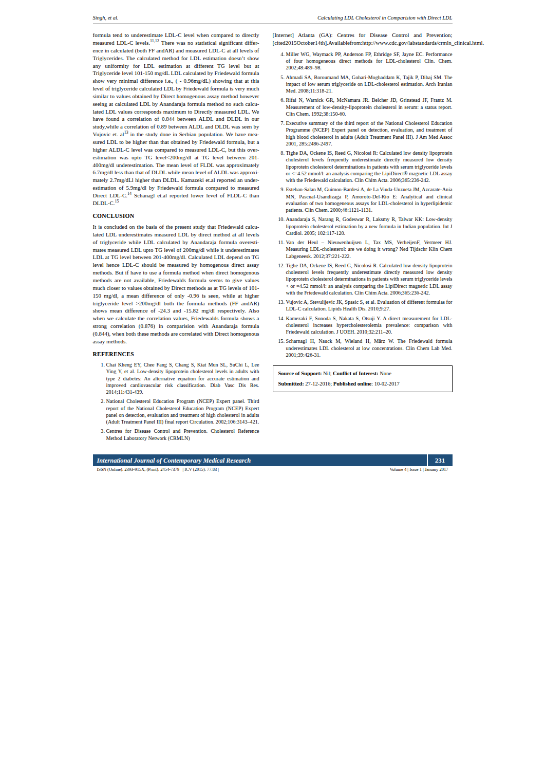Singh, et al.
Calculating LDL Cholesterol in Comparision with Direct LDL
formula tend to underestimate LDL-C level when compared to directly measured LDL-C levels.11,12 There was no statistical significant difference in calculated (both FF andAR) and measured LDL-C at all levels of Triglycerides. The calculated method for LDL estimation doesn’t show any uniformity for LDL estimation at different TG level but at Triglyceride level 101-150 mg/dL LDL calculated by Friedewald formula show very minimal difference i.e., ( - 0.96mg/dL) showing that at this level of triglyceride calculated LDL by Friedewald formula is very much similar to values obtained by Direct homogenous assay method however seeing at calculated LDL by Anandaraja formula method no such calculated LDL values corresponds maximum to Directly measured LDL. We have found a correlation of 0.844 between ALDL and DLDL in our study,while a correlation of 0.89 between ALDL and DLDL was seen by Vujovic et. al13 in the study done in Serbian population. We have measured LDL to be higher than that obtained by Friedewald formula, but a higher ALDL-C level was compared to measured LDL-C, but this overestimation was upto TG level<200mg/dl at TG level between 201-400mg/dl underestimation. The mean level of FLDL was approximately 6.7mg/dl less than that of DLDL while mean level of ALDL was approximately 2.7mg/dLl higher than DLDL. Kamazeki et.al reported an underestimation of 5.9mg/dl by Friedewald formula compared to measured Direct LDL-C.14 Schanagl et.al reported lower level of FLDL-C than DLDL-C.15
CONCLUSION
It is concluded on the basis of the present study that Friedewald calculated LDL underestimates measured LDL by direct method at all levels of triglyceride while LDL calculated by Anandaraja formula overestimates measured LDL upto TG level of 200mg/dl while it underestimates LDL at TG level between 201-400mg/dl. Calculated LDL depend on TG level hence LDL-C should be measured by homogenous direct assay methods. But if have to use a formula method when direct homogenous methods are not available, Friedewalds formula seems to give values much closer to values obtained by Direct methods as at TG levels of 101-150 mg/dl, a mean difference of only -0.96 is seen, while at higher triglyceride level >200mg/dl both the formula methods (FF andAR) shows mean difference of -24.3 and -15.82 mg/dl respectively. Also when we calculate the correlation values, Friedewalds formula shows a strong correlation (0.876) in comparision with Anandaraja formula (0.844), when both these methods are correlated with Direct homogenous assay methods.
REFERENCES
Chai Kheng EY, Chee Fang S, Chang S, Kiat Mun SL, SuChi L, Lee Ying Y, et al. Low-density lipoprotein cholesterol levels in adults with type 2 diabetes: An alternative equation for accurate estimation and improved cardiovascular risk classification. Diab Vasc Dis Res. 2014;11:431-439.
National Cholesterol Education Program (NCEP) Expert panel. Third report of the National Cholesterol Education Program (NCEP) Expert panel on detection, evaluation and treatment of high cholesterol in adults (Adult Treatment Panel III) final report Circulation. 2002;106:3143–421.
Centres for Disease Control and Prevention. Cholesterol Reference Method Laboratory Network (CRMLN)
[Internet] Atlanta (GA): Centres for Disease Control and Prevention;[cited2015October14th].Availablefrom:http://www.cdc.gov/labstandards/crmln_clinical.html.
Miller WG, Waymack PP, Anderson FP, Ethridge SF, Jayne EC. Performance of four homogeneous direct methods for LDL-cholesterol Clin. Chem. 2002;48:489–98.
Ahmadi SA, Boroumand MA, Gohari-Moghaddam K, Tajik P, Dibaj SM. The impact of low serum triglyceride on LDL-cholesterol estimation. Arch Iranian Med. 2008;11:318-21.
Rifai N, Warnick GR, McNamara JR. Belcher JD, Grinstead JF, Frantz M. Measurement of low-density-lipoprotein cholesterol in serum: a status report. Clin Chem. 1992;38:150-60.
Executive summary of the third report of the National Cholesterol Education Programme (NCEP) Expert panel on detection, evaluation, and treatment of high blood cholesterol in adults (Adult Treatment Panel III). J Am Med Assoc 2001, 285:2486-2497.
Tighe DA, Ockene IS, Reed G, Nicolosi R: Calculated low density lipoprotein cholesterol levels frequently underestimate directly measured low density lipoprotein cholesterol determinations in patients with serum triglyceride levels or <=4.52 mmol/l: an analysis comparing the LipiDirect® magnetic LDL assay with the Friedewald calculation. Clin Chim Acta. 2006;365:236-242.
Esteban-Salan M, Guimon-Bardesi A, de La Viuda-Unzueta JM, Azcarate-Ania MN, Pascual-Usandizaga P, Amoroto-Del-Rio E: Analytical and clinical evaluation of two homogeneous assays for LDL-cholesterol in hyperlipidemic patients. Clin Chem. 2000;46:1121-1131.
Anandaraja S, Narang R, Godeswar R, Laksmy R, Talwar KK: Low-density lipoprotein cholesterol estimation by a new formula in Indian population. Int J Cardiol. 2005; 102:117-120.
Van der Heul – Nieuwenhuijsen L, Tax MS, VerheijenF, Vermeer HJ. Measuring LDL-cholesterol: are we doing it wrong? Ned Tijdschr Klin Chem Labgeneesk. 2012;37:221-222.
Tighe DA, Ockene IS, Reed G, Nicolosi R. Calculated low density lipoprotein cholesterol levels frequently underestimate directly measured low density lipoprotein cholesterol determinations in patients with serum triglyceride levels < or =4.52 mmol/l: an analysis comparing the LipiDirect magnetic LDL assay with the Friedewald calculation. Clin Chim Acta. 2006;365:236-242.
Vujovic A, Stevulijevic JK, Spasic S, et al. Evaluation of different formulas for LDL-C calculation. Lipids Health Dis. 2010;9:27.
Kamezaki F, Sonoda S, Nakata S, Otsuji Y. A direct measurement for LDL-cholesterol increases hypercholesterolemia prevalence: comparison with Friedewald calculation. J UOEH. 2010;32:211–20.
Scharnagl H, Nauck M, Wieland H, März W. The Friedewald formula underestimates LDL cholesterol at low concentrations. Clin Chem Lab Med. 2001;39:426-31.
Source of Support: Nil; Conflict of Interest: None
Submitted: 27-12-2016; Published online: 10-02-2017
International Journal of Contemporary Medical Research
231
ISSN (Online): 2393-915X; (Print): 2454-7379 | ICV (2015): 77.83 | Volume 4 | Issue 1 | January 2017